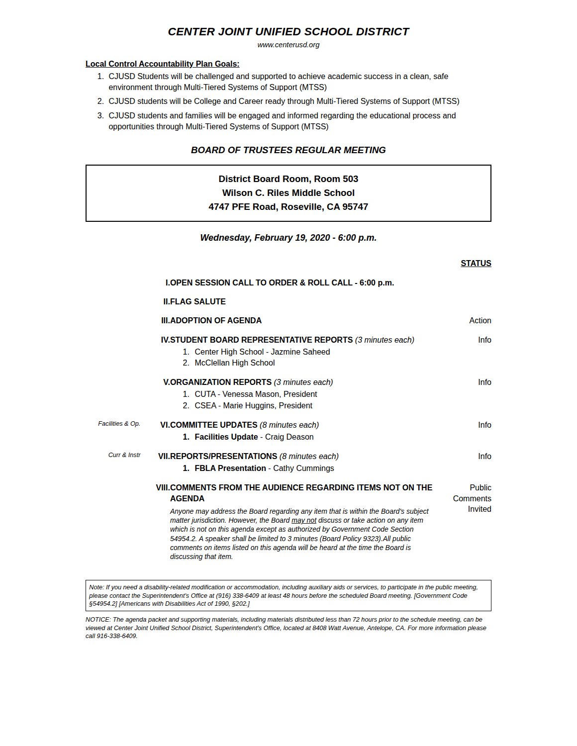CENTER JOINT UNIFIED SCHOOL DISTRICT
www.centerusd.org
Local Control Accountability Plan Goals:
CJUSD Students will be challenged and supported to achieve academic success in a clean, safe environment through Multi-Tiered Systems of Support (MTSS)
CJUSD students will be College and Career ready through Multi-Tiered Systems of Support (MTSS)
CJUSD students and families will be engaged and informed regarding the educational process and opportunities through Multi-Tiered Systems of Support (MTSS)
BOARD OF TRUSTEES REGULAR MEETING
District Board Room, Room 503
Wilson C. Riles Middle School
4747 PFE Road, Roseville, CA 95747
Wednesday, February 19, 2020 - 6:00 p.m.
| | | | STATUS |
| | I. | OPEN SESSION CALL TO ORDER & ROLL CALL - 6:00 p.m. | |
| | II. | FLAG SALUTE | |
| | III. | ADOPTION OF AGENDA | Action |
| | IV. | STUDENT BOARD REPRESENTATIVE REPORTS (3 minutes each) 1. Center High School - Jazmine Saheed 2. McClellan High School | Info |
| | V. | ORGANIZATION REPORTS (3 minutes each) 1. CUTA - Venessa Mason, President 2. CSEA - Marie Huggins, President | Info |
| Facilities & Op. | VI. | COMMITTEE UPDATES (8 minutes each) 1. Facilities Update - Craig Deason | Info |
| Curr & Instr | VII. | REPORTS/PRESENTATIONS (8 minutes each) 1. FBLA Presentation - Cathy Cummings | Info |
| | VIII. | COMMENTS FROM THE AUDIENCE REGARDING ITEMS NOT ON THE AGENDA Anyone may address the Board regarding any item that is within the Board's subject matter jurisdiction. However, the Board may not discuss or take action on any item which is not on this agenda except as authorized by Government Code Section 54954.2. A speaker shall be limited to 3 minutes (Board Policy 9323).All public comments on items listed on this agenda will be heard at the time the Board is discussing that item. | Public Comments Invited |
Note: If you need a disability-related modification or accommodation, including auxiliary aids or services, to participate in the public meeting, please contact the Superintendent's Office at (916) 338-6409 at least 48 hours before the scheduled Board meeting. [Government Code §54954.2] [Americans with Disabilities Act of 1990, §202.]
NOTICE: The agenda packet and supporting materials, including materials distributed less than 72 hours prior to the schedule meeting, can be viewed at Center Joint Unified School District, Superintendent's Office, located at 8408 Watt Avenue, Antelope, CA. For more information please call 916-338-6409.